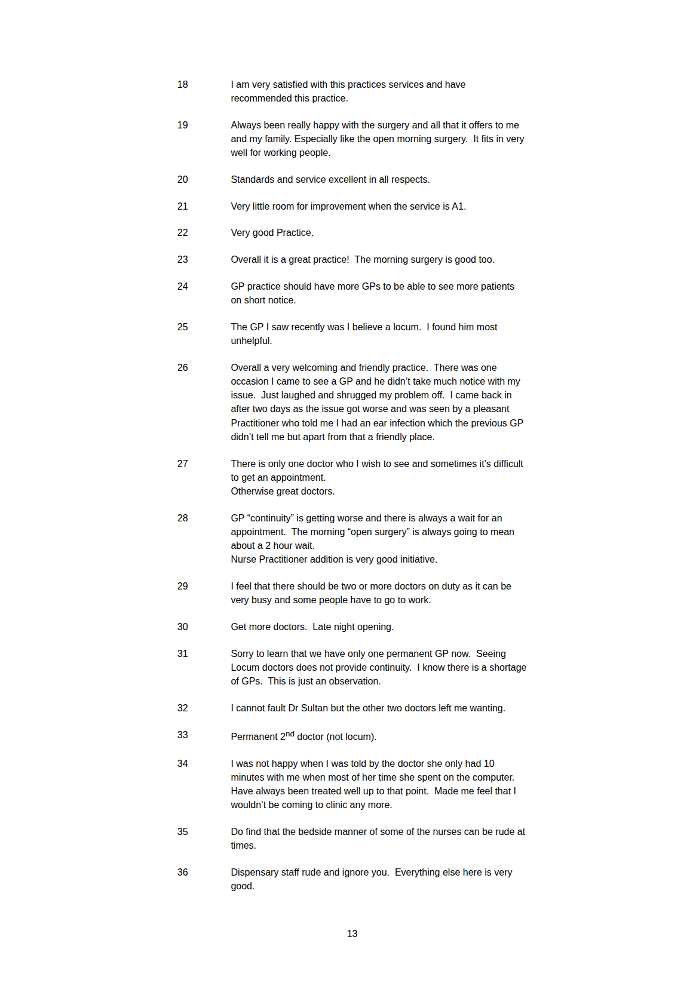18
I am very satisfied with this practices services and have recommended this practice.
19
Always been really happy with the surgery and all that it offers to me and my family. Especially like the open morning surgery. It fits in very well for working people.
20
Standards and service excellent in all respects.
21
Very little room for improvement when the service is A1.
22
Very good Practice.
23
Overall it is a great practice! The morning surgery is good too.
24
GP practice should have more GPs to be able to see more patients on short notice.
25
The GP I saw recently was I believe a locum. I found him most unhelpful.
26
Overall a very welcoming and friendly practice. There was one occasion I came to see a GP and he didn’t take much notice with my issue. Just laughed and shrugged my problem off. I came back in after two days as the issue got worse and was seen by a pleasant Practitioner who told me I had an ear infection which the previous GP didn’t tell me but apart from that a friendly place.
27
There is only one doctor who I wish to see and sometimes it’s difficult to get an appointment.
Otherwise great doctors.
28
GP “continuity” is getting worse and there is always a wait for an appointment. The morning “open surgery” is always going to mean about a 2 hour wait.
Nurse Practitioner addition is very good initiative.
29
I feel that there should be two or more doctors on duty as it can be very busy and some people have to go to work.
30
Get more doctors. Late night opening.
31
Sorry to learn that we have only one permanent GP now. Seeing Locum doctors does not provide continuity. I know there is a shortage of GPs. This is just an observation.
32
I cannot fault Dr Sultan but the other two doctors left me wanting.
33
Permanent 2nd doctor (not locum).
34
I was not happy when I was told by the doctor she only had 10 minutes with me when most of her time she spent on the computer. Have always been treated well up to that point. Made me feel that I wouldn’t be coming to clinic any more.
35
Do find that the bedside manner of some of the nurses can be rude at times.
36
Dispensary staff rude and ignore you. Everything else here is very good.
13